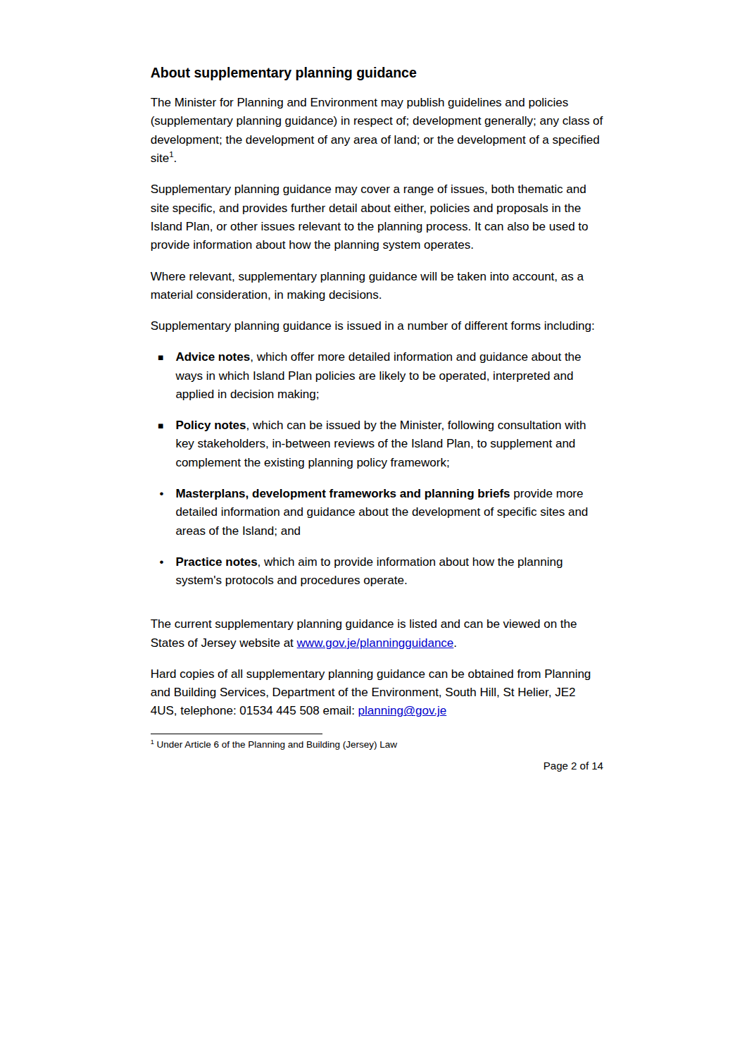About supplementary planning guidance
The Minister for Planning and Environment may publish guidelines and policies (supplementary planning guidance) in respect of; development generally; any class of development; the development of any area of land; or the development of a specified site1.
Supplementary planning guidance may cover a range of issues, both thematic and site specific, and provides further detail about either, policies and proposals in the Island Plan, or other issues relevant to the planning process. It can also be used to provide information about how the planning system operates.
Where relevant, supplementary planning guidance will be taken into account, as a material consideration, in making decisions.
Supplementary planning guidance is issued in a number of different forms including:
■Advice notes, which offer more detailed information and guidance about the ways in which Island Plan policies are likely to be operated, interpreted and applied in decision making;
■Policy notes, which can be issued by the Minister, following consultation with key stakeholders, in-between reviews of the Island Plan, to supplement and complement the existing planning policy framework;
•Masterplans, development frameworks and planning briefs provide more detailed information and guidance about the development of specific sites and areas of the Island; and
•Practice notes, which aim to provide information about how the planning system's protocols and procedures operate.
The current supplementary planning guidance is listed and can be viewed on the States of Jersey website at www.gov.je/planningguidance.
Hard copies of all supplementary planning guidance can be obtained from Planning and Building Services, Department of the Environment, South Hill, St Helier, JE2 4US, telephone: 01534 445 508 email: planning@gov.je
1 Under Article 6 of the Planning and Building (Jersey) Law
Page 2 of 14